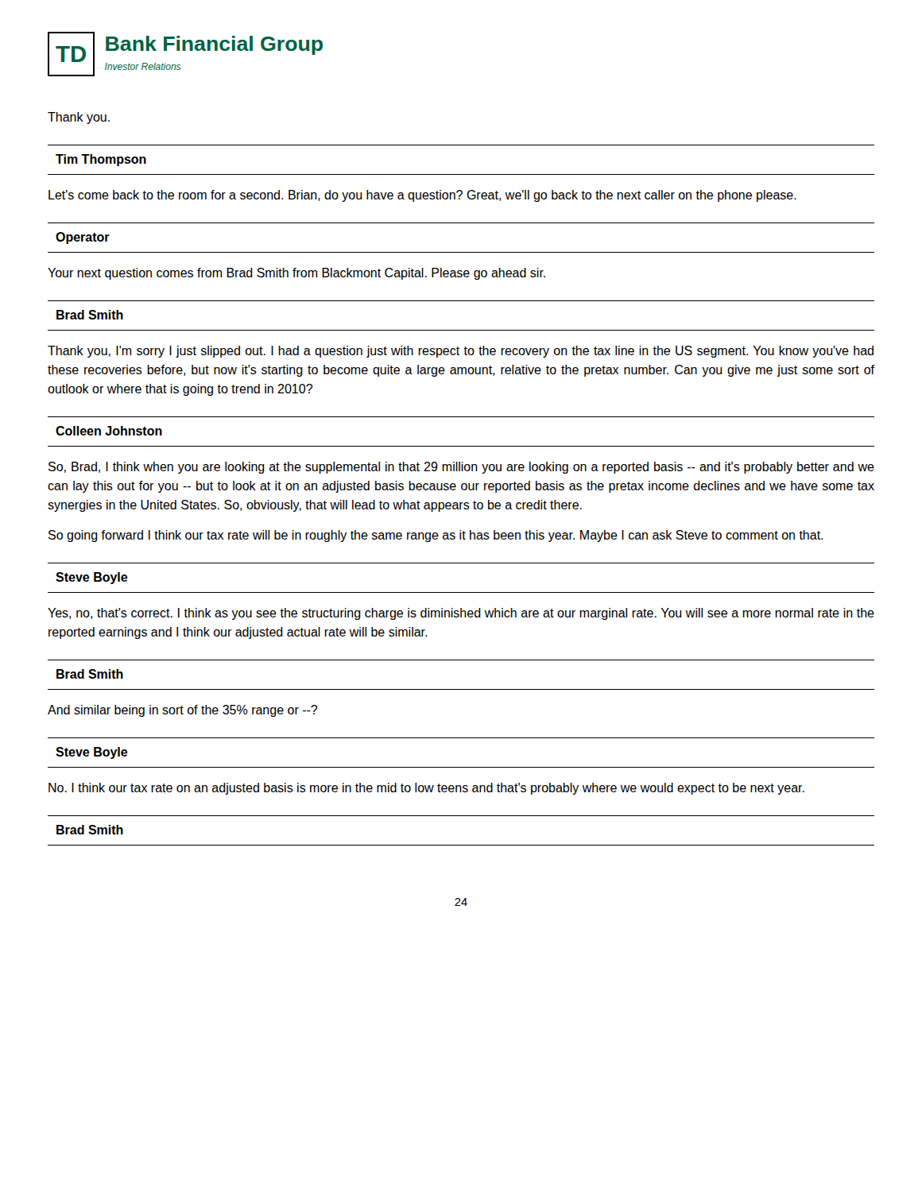TD Bank Financial Group
Investor Relations
Thank you.
Tim Thompson
Let's come back to the room for a second. Brian, do you have a question? Great, we'll go back to the next caller on the phone please.
Operator
Your next question comes from Brad Smith from Blackmont Capital. Please go ahead sir.
Brad Smith
Thank you, I'm sorry I just slipped out. I had a question just with respect to the recovery on the tax line in the US segment. You know you've had these recoveries before, but now it's starting to become quite a large amount, relative to the pretax number. Can you give me just some sort of outlook or where that is going to trend in 2010?
Colleen Johnston
So, Brad, I think when you are looking at the supplemental in that 29 million you are looking on a reported basis -- and it's probably better and we can lay this out for you -- but to look at it on an adjusted basis because our reported basis as the pretax income declines and we have some tax synergies in the United States. So, obviously, that will lead to what appears to be a credit there.
So going forward I think our tax rate will be in roughly the same range as it has been this year. Maybe I can ask Steve to comment on that.
Steve Boyle
Yes, no, that's correct. I think as you see the structuring charge is diminished which are at our marginal rate. You will see a more normal rate in the reported earnings and I think our adjusted actual rate will be similar.
Brad Smith
And similar being in sort of the 35% range or --?
Steve Boyle
No. I think our tax rate on an adjusted basis is more in the mid to low teens and that's probably where we would expect to be next year.
Brad Smith
24